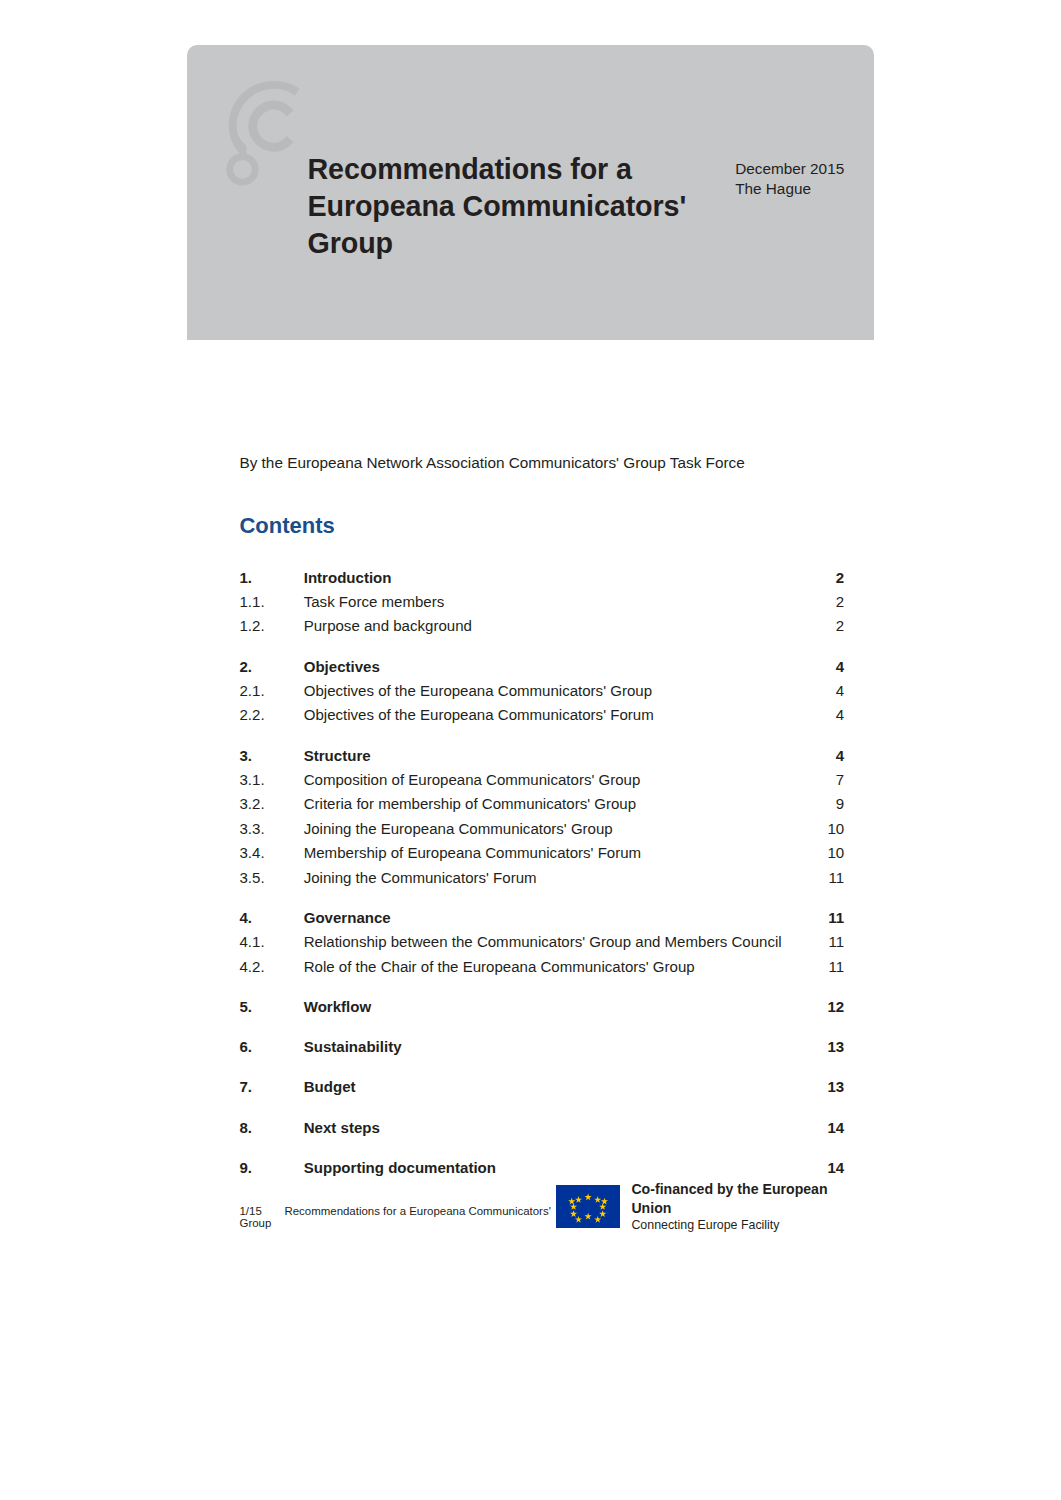Recommendations for a Europeana Communicators' Group
December 2015
The Hague
By the Europeana Network Association Communicators' Group Task Force
Contents
| 1. | Introduction | 2 |
| 1.1. | Task Force members | 2 |
| 1.2. | Purpose and background | 2 |
| 2. | Objectives | 4 |
| 2.1. | Objectives of the Europeana Communicators' Group | 4 |
| 2.2. | Objectives of the Europeana Communicators' Forum | 4 |
| 3. | Structure | 4 |
| 3.1. | Composition of Europeana Communicators' Group | 7 |
| 3.2. | Criteria for membership of Communicators' Group | 9 |
| 3.3. | Joining the Europeana Communicators' Group | 10 |
| 3.4. | Membership of Europeana Communicators' Forum | 10 |
| 3.5. | Joining the Communicators' Forum | 11 |
| 4. | Governance | 11 |
| 4.1. | Relationship between the Communicators' Group and Members Council | 11 |
| 4.2. | Role of the Chair of the Europeana Communicators' Group | 11 |
| 5. | Workflow | 12 |
| 6. | Sustainability | 13 |
| 7. | Budget | 13 |
| 8. | Next steps | 14 |
| 9. | Supporting documentation | 14 |
1/15 Recommendations for a Europeana Communicators' Group
Co-financed by the European Union
Connecting Europe Facility